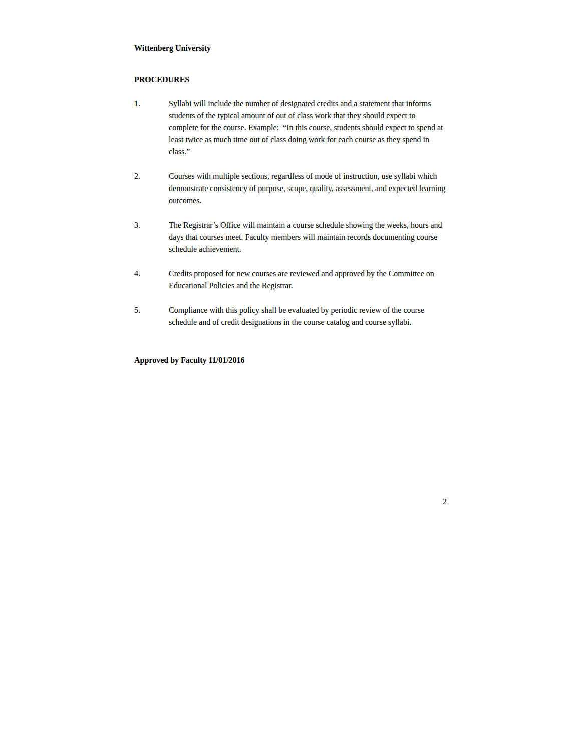Wittenberg University
PROCEDURES
1. Syllabi will include the number of designated credits and a statement that informs students of the typical amount of out of class work that they should expect to complete for the course. Example: “In this course, students should expect to spend at least twice as much time out of class doing work for each course as they spend in class.”
2. Courses with multiple sections, regardless of mode of instruction, use syllabi which demonstrate consistency of purpose, scope, quality, assessment, and expected learning outcomes.
3. The Registrar’s Office will maintain a course schedule showing the weeks, hours and days that courses meet. Faculty members will maintain records documenting course schedule achievement.
4. Credits proposed for new courses are reviewed and approved by the Committee on Educational Policies and the Registrar.
5. Compliance with this policy shall be evaluated by periodic review of the course schedule and of credit designations in the course catalog and course syllabi.
Approved by Faculty 11/01/2016
2